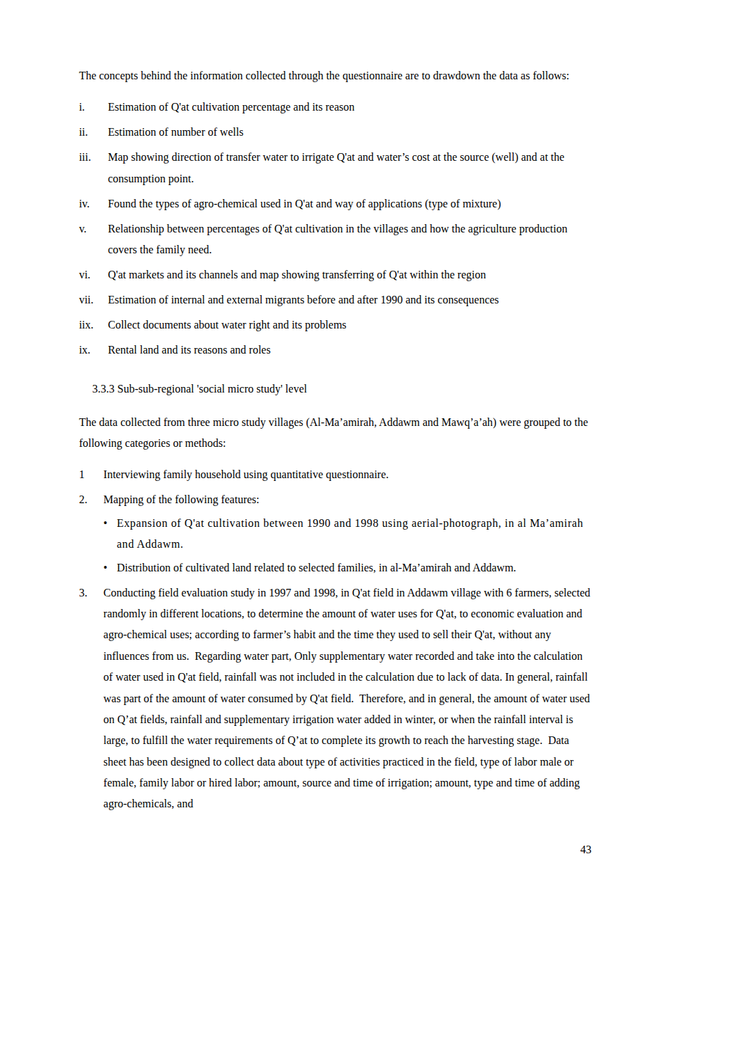The concepts behind the information collected through the questionnaire are to drawdown the data as follows:
i. Estimation of Q'at cultivation percentage and its reason
ii. Estimation of number of wells
iii. Map showing direction of transfer water to irrigate Q'at and water’s cost at the source (well) and at the consumption point.
iv. Found the types of agro-chemical used in Q'at and way of applications (type of mixture)
v. Relationship between percentages of Q'at cultivation in the villages and how the agriculture production covers the family need.
vi. Q'at markets and its channels and map showing transferring of Q'at within the region
vii. Estimation of internal and external migrants before and after 1990 and its consequences
iix. Collect documents about water right and its problems
ix. Rental land and its reasons and roles
3.3.3 Sub-sub-regional 'social micro study' level
The data collected from three micro study villages (Al-Ma’amirah, Addawm and Mawq’a’ah) were grouped to the following categories or methods:
1 Interviewing family household using quantitative questionnaire.
2. Mapping of the following features:
Expansion of Q'at cultivation between 1990 and 1998 using aerial-photograph, in al Ma’amirah and Addawm.
Distribution of cultivated land related to selected families, in al-Ma’amirah and Addawm.
3. Conducting field evaluation study in 1997 and 1998, in Q'at field in Addawm village with 6 farmers, selected randomly in different locations, to determine the amount of water uses for Q'at, to economic evaluation and agro-chemical uses; according to farmer’s habit and the time they used to sell their Q'at, without any influences from us. Regarding water part, Only supplementary water recorded and take into the calculation of water used in Q'at field, rainfall was not included in the calculation due to lack of data. In general, rainfall was part of the amount of water consumed by Q'at field. Therefore, and in general, the amount of water used on Q’at fields, rainfall and supplementary irrigation water added in winter, or when the rainfall interval is large, to fulfill the water requirements of Q’at to complete its growth to reach the harvesting stage. Data sheet has been designed to collect data about type of activities practiced in the field, type of labor male or female, family labor or hired labor; amount, source and time of irrigation; amount, type and time of adding agro-chemicals, and
43